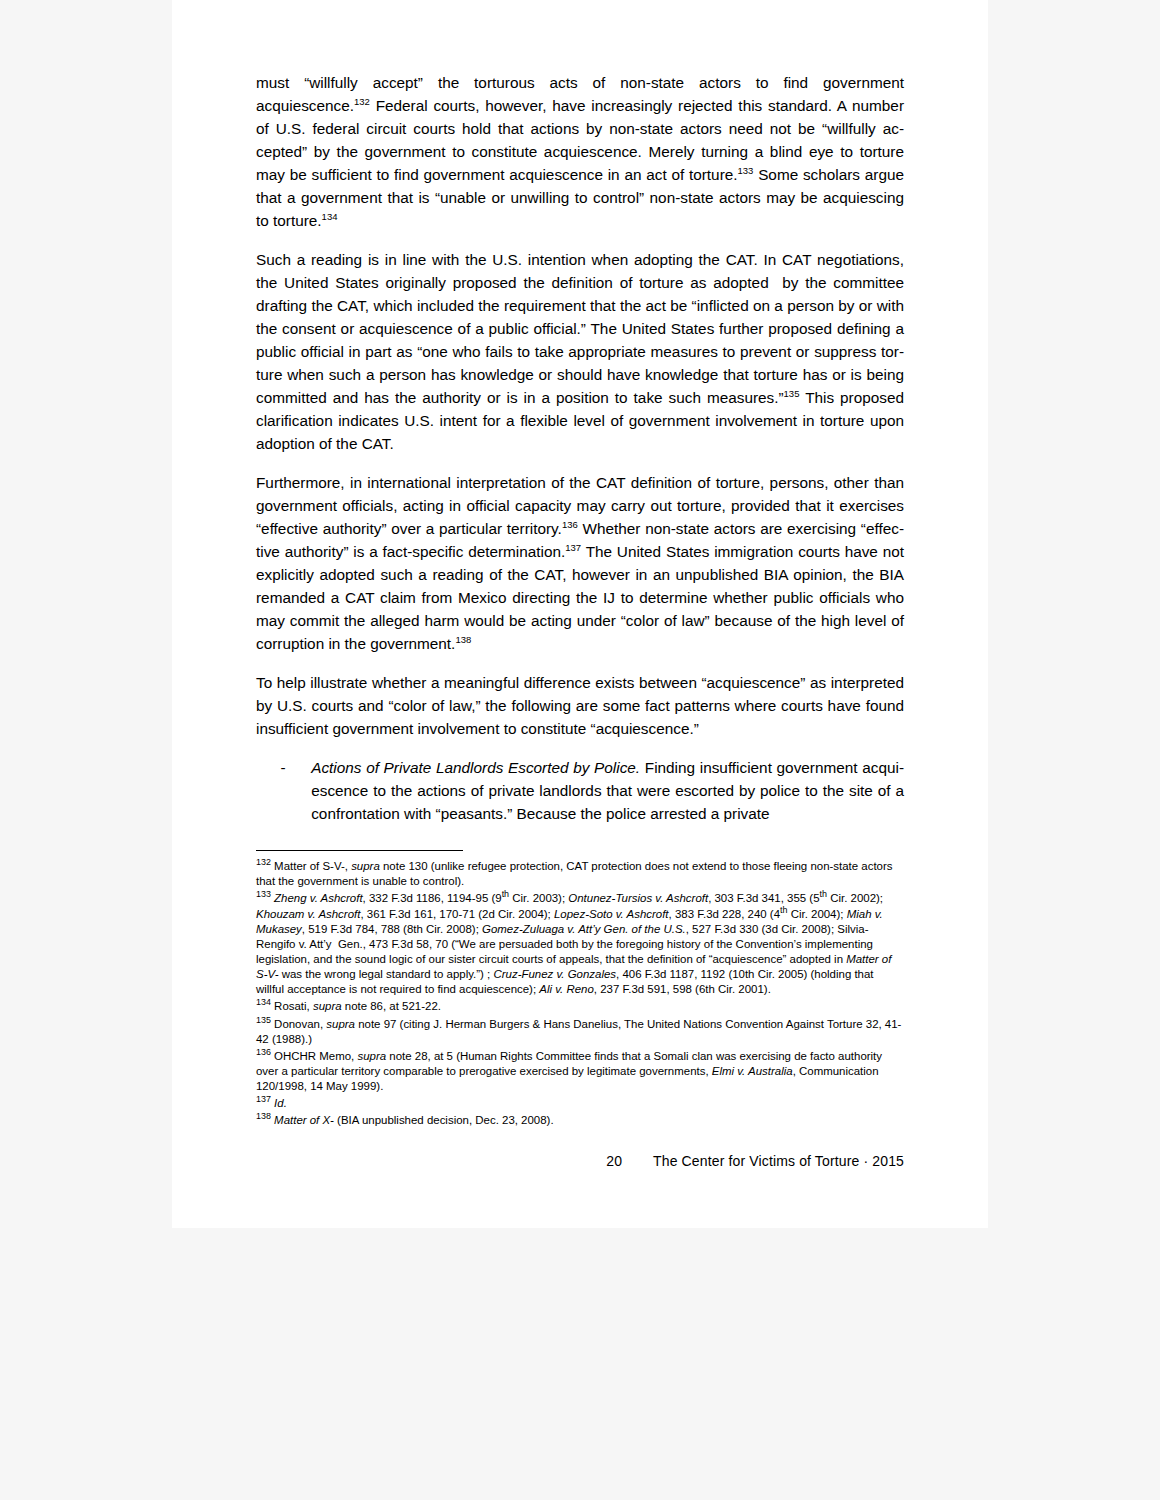must “willfully accept” the torturous acts of non-state actors to find government acquiescence.132 Federal courts, however, have increasingly rejected this standard. A number of U.S. federal circuit courts hold that actions by non-state actors need not be “willfully accepted” by the government to constitute acquiescence. Merely turning a blind eye to torture may be sufficient to find government acquiescence in an act of torture.133 Some scholars argue that a government that is “unable or unwilling to control” non-state actors may be acquiescing to torture.134
Such a reading is in line with the U.S. intention when adopting the CAT. In CAT negotiations, the United States originally proposed the definition of torture as adopted by the committee drafting the CAT, which included the requirement that the act be “inflicted on a person by or with the consent or acquiescence of a public official.” The United States further proposed defining a public official in part as “one who fails to take appropriate measures to prevent or suppress torture when such a person has knowledge or should have knowledge that torture has or is being committed and has the authority or is in a position to take such measures.”135 This proposed clarification indicates U.S. intent for a flexible level of government involvement in torture upon adoption of the CAT.
Furthermore, in international interpretation of the CAT definition of torture, persons, other than government officials, acting in official capacity may carry out torture, provided that it exercises “effective authority” over a particular territory.136 Whether non-state actors are exercising “effective authority” is a fact-specific determination.137 The United States immigration courts have not explicitly adopted such a reading of the CAT, however in an unpublished BIA opinion, the BIA remanded a CAT claim from Mexico directing the IJ to determine whether public officials who may commit the alleged harm would be acting under “color of law” because of the high level of corruption in the government.138
To help illustrate whether a meaningful difference exists between “acquiescence” as interpreted by U.S. courts and “color of law,” the following are some fact patterns where courts have found insufficient government involvement to constitute “acquiescence.”
- Actions of Private Landlords Escorted by Police. Finding insufficient government acquiescence to the actions of private landlords that were escorted by police to the site of a confrontation with “peasants.” Because the police arrested a private
132 Matter of S-V-, supra note 130 (unlike refugee protection, CAT protection does not extend to those fleeing non-state actors that the government is unable to control).
133 Zheng v. Ashcroft, 332 F.3d 1186, 1194-95 (9th Cir. 2003); Ontunez-Tursios v. Ashcroft, 303 F.3d 341, 355 (5th Cir. 2002); Khouzam v. Ashcroft, 361 F.3d 161, 170-71 (2d Cir. 2004); Lopez-Soto v. Ashcroft, 383 F.3d 228, 240 (4th Cir. 2004); Miah v. Mukasey, 519 F.3d 784, 788 (8th Cir. 2008); Gomez-Zuluaga v. Att’y Gen. of the U.S., 527 F.3d 330 (3d Cir. 2008); Silvia-Rengifo v. Att’y Gen., 473 F.3d 58, 70 (“We are persuaded both by the foregoing history of the Convention’s implementing legislation, and the sound logic of our sister circuit courts of appeals, that the definition of “acquiescence” adopted in Matter of S-V- was the wrong legal standard to apply.”) ; Cruz-Funez v. Gonzales, 406 F.3d 1187, 1192 (10th Cir. 2005) (holding that willful acceptance is not required to find acquiescence); Ali v. Reno, 237 F.3d 591, 598 (6th Cir. 2001).
134 Rosati, supra note 86, at 521-22.
135 Donovan, supra note 97 (citing J. Herman Burgers & Hans Danelius, The United Nations Convention Against Torture 32, 41-42 (1988).)
136 OHCHR Memo, supra note 28, at 5 (Human Rights Committee finds that a Somali clan was exercising de facto authority over a particular territory comparable to prerogative exercised by legitimate governments, Elmi v. Australia, Communication 120/1998, 14 May 1999).
137 Id.
138 Matter of X- (BIA unpublished decision, Dec. 23, 2008).
20 The Center for Victims of Torture · 2015